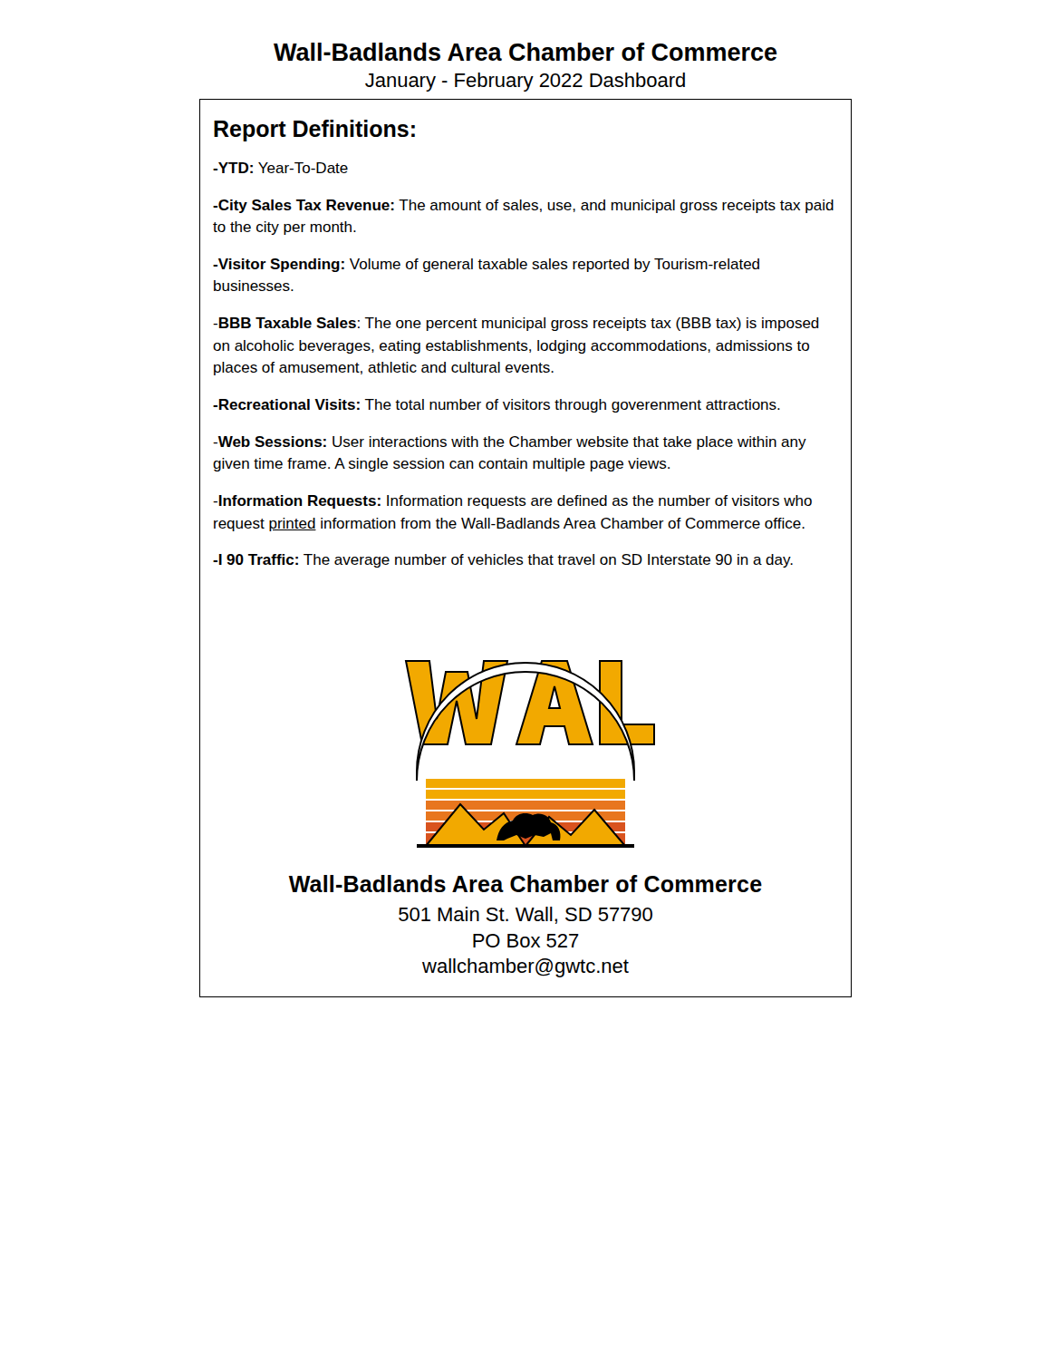Wall-Badlands Area Chamber of Commerce
January - February 2022 Dashboard
Report Definitions:
-YTD: Year-To-Date
-City Sales Tax Revenue: The amount of sales, use, and municipal gross receipts tax paid to the city per month.
-Visitor Spending: Volume of general taxable sales reported by Tourism-related businesses.
-BBB Taxable Sales: The one percent municipal gross receipts tax (BBB tax) is imposed on alcoholic beverages, eating establishments, lodging accommodations, admissions to places of amusement, athletic and cultural events.
-Recreational Visits: The total number of visitors through goverenment attractions.
-Web Sessions: User interactions with the Chamber website that take place within any given time frame. A single session can contain multiple page views.
-Information Requests: Information requests are defined as the number of visitors who request printed information from the Wall-Badlands Area Chamber of Commerce office.
-I 90 Traffic: The average number of vehicles that travel on SD Interstate 90 in a day.
Wall logo
Wall-Badlands Area Chamber of Commerce
501 Main St. Wall, SD 57790 PO Box 527 wallchamber@gwtc.net